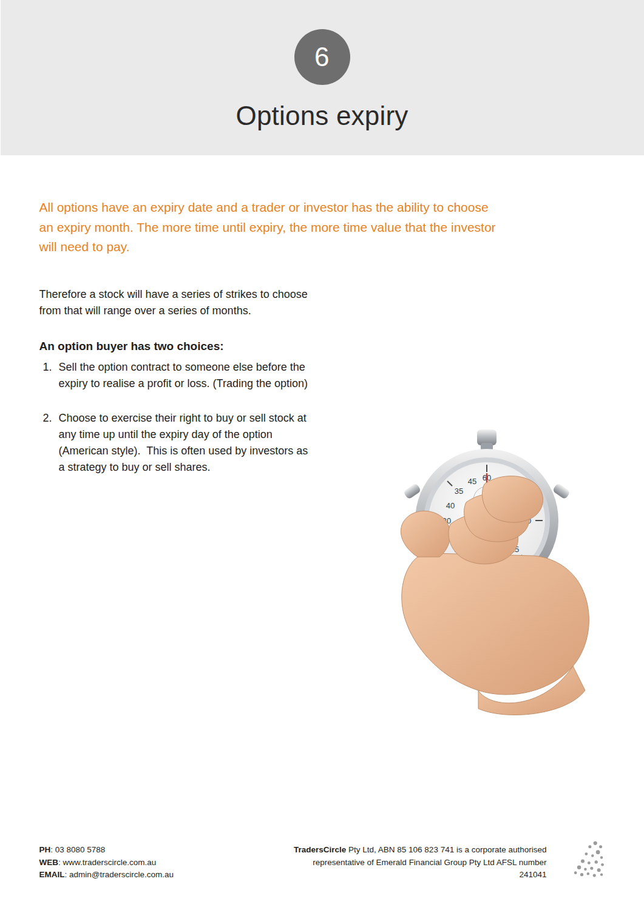6
Options expiry
All options have an expiry date and a trader or investor has the ability to choose an expiry month. The more time until expiry, the more time value that the investor will need to pay.
Therefore a stock will have a series of strikes to choose from that will range over a series of months.
An option buyer has two choices:
Sell the option contract to someone else before the expiry to realise a profit or loss. (Trading the option)
Choose to exercise their right to buy or sell stock at any time up until the expiry day of the option (American style). This is often used by investors as a strategy to buy or sell shares.
60 5 10 15 20 25 30 35 45 40
PH: 03 8080 5788
WEB: www.traderscircle.com.au
EMAIL: admin@traderscircle.com.au
TradersCircle Pty Ltd, ABN 85 106 823 741 is a corporate authorised representative of Emerald Financial Group Pty Ltd AFSL number 241041